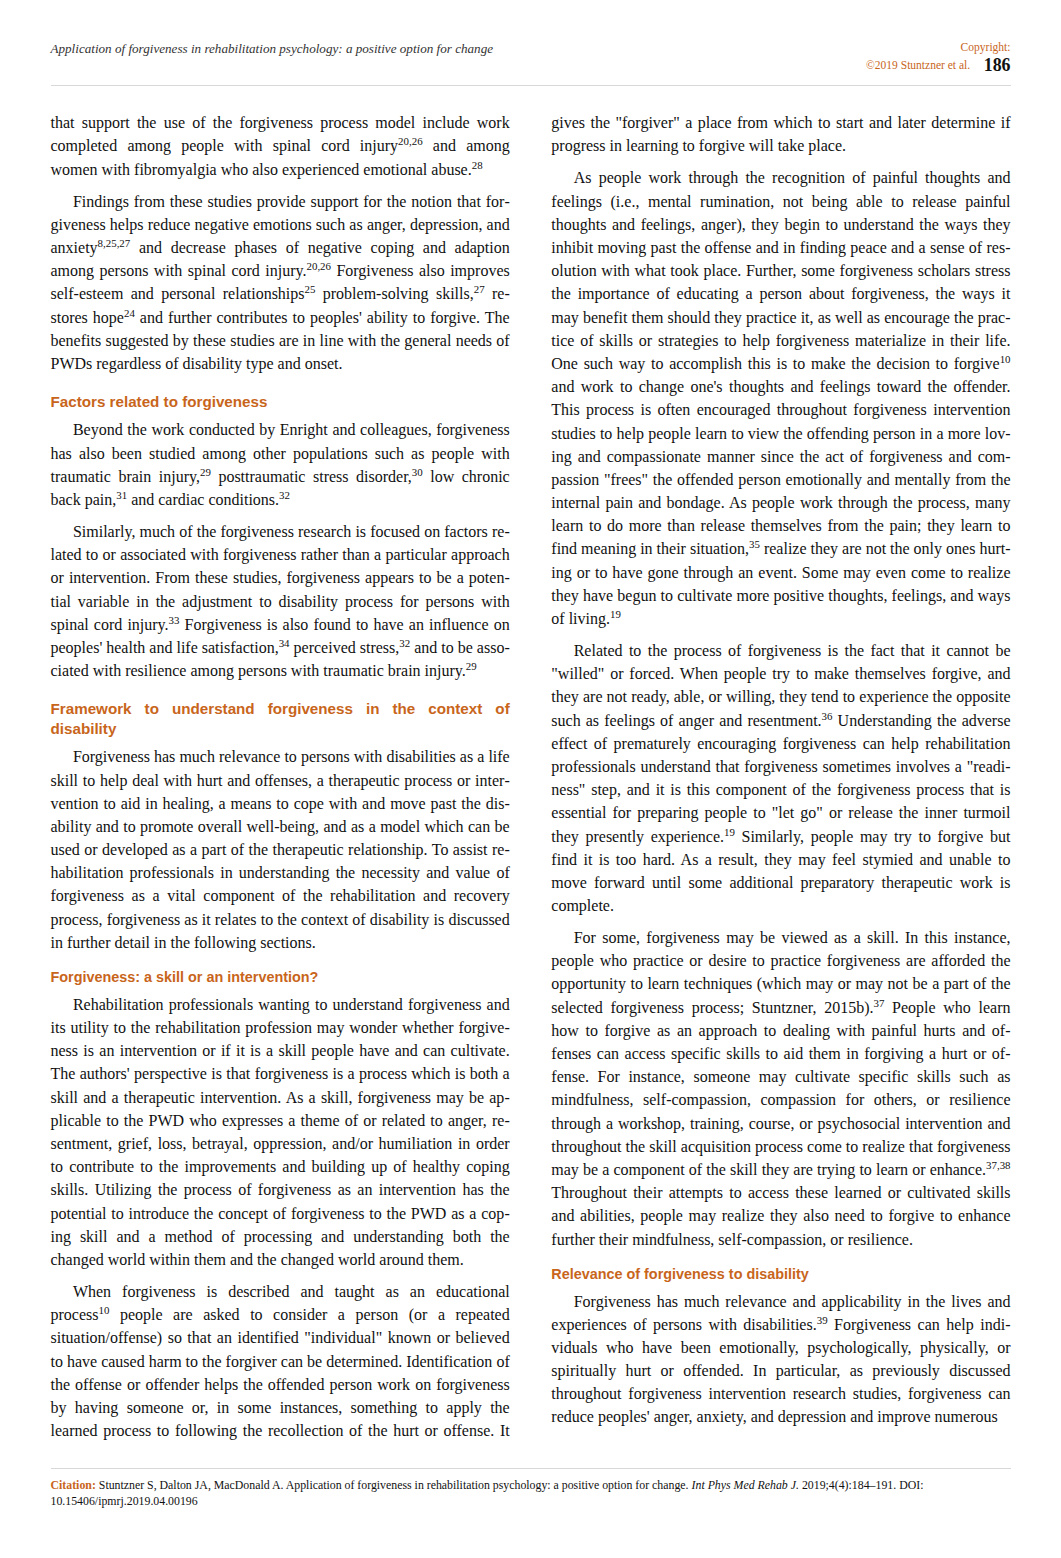Application of forgiveness in rehabilitation psychology: a positive option for change
Copyright:
©2019 Stuntzner et al. 186
that support the use of the forgiveness process model include work completed among people with spinal cord injury20,26 and among women with fibromyalgia who also experienced emotional abuse.28
Findings from these studies provide support for the notion that forgiveness helps reduce negative emotions such as anger, depression, and anxiety8,25,27 and decrease phases of negative coping and adaption among persons with spinal cord injury.20,26 Forgiveness also improves self-esteem and personal relationships25 problem-solving skills,27 restores hope24 and further contributes to peoples' ability to forgive. The benefits suggested by these studies are in line with the general needs of PWDs regardless of disability type and onset.
Factors related to forgiveness
Beyond the work conducted by Enright and colleagues, forgiveness has also been studied among other populations such as people with traumatic brain injury,29 posttraumatic stress disorder,30 low chronic back pain,31 and cardiac conditions.32
Similarly, much of the forgiveness research is focused on factors related to or associated with forgiveness rather than a particular approach or intervention. From these studies, forgiveness appears to be a potential variable in the adjustment to disability process for persons with spinal cord injury.33 Forgiveness is also found to have an influence on peoples' health and life satisfaction,34 perceived stress,32 and to be associated with resilience among persons with traumatic brain injury.29
Framework to understand forgiveness in the context of disability
Forgiveness has much relevance to persons with disabilities as a life skill to help deal with hurt and offenses, a therapeutic process or intervention to aid in healing, a means to cope with and move past the disability and to promote overall well-being, and as a model which can be used or developed as a part of the therapeutic relationship. To assist rehabilitation professionals in understanding the necessity and value of forgiveness as a vital component of the rehabilitation and recovery process, forgiveness as it relates to the context of disability is discussed in further detail in the following sections.
Forgiveness: a skill or an intervention?
Rehabilitation professionals wanting to understand forgiveness and its utility to the rehabilitation profession may wonder whether forgiveness is an intervention or if it is a skill people have and can cultivate. The authors' perspective is that forgiveness is a process which is both a skill and a therapeutic intervention. As a skill, forgiveness may be applicable to the PWD who expresses a theme of or related to anger, resentment, grief, loss, betrayal, oppression, and/or humiliation in order to contribute to the improvements and building up of healthy coping skills. Utilizing the process of forgiveness as an intervention has the potential to introduce the concept of forgiveness to the PWD as a coping skill and a method of processing and understanding both the changed world within them and the changed world around them.
When forgiveness is described and taught as an educational process10 people are asked to consider a person (or a repeated situation/offense) so that an identified "individual" known or believed to have caused harm to the forgiver can be determined. Identification of the offense or offender helps the offended person work on forgiveness by having someone or, in some instances, something to apply the learned process to following the recollection of the hurt or offense. It gives the "forgiver" a place from which to start and later determine if progress in learning to forgive will take place.
As people work through the recognition of painful thoughts and feelings (i.e., mental rumination, not being able to release painful thoughts and feelings, anger), they begin to understand the ways they inhibit moving past the offense and in finding peace and a sense of resolution with what took place. Further, some forgiveness scholars stress the importance of educating a person about forgiveness, the ways it may benefit them should they practice it, as well as encourage the practice of skills or strategies to help forgiveness materialize in their life. One such way to accomplish this is to make the decision to forgive10 and work to change one's thoughts and feelings toward the offender. This process is often encouraged throughout forgiveness intervention studies to help people learn to view the offending person in a more loving and compassionate manner since the act of forgiveness and compassion "frees" the offended person emotionally and mentally from the internal pain and bondage. As people work through the process, many learn to do more than release themselves from the pain; they learn to find meaning in their situation,35 realize they are not the only ones hurting or to have gone through an event. Some may even come to realize they have begun to cultivate more positive thoughts, feelings, and ways of living.19
Related to the process of forgiveness is the fact that it cannot be "willed" or forced. When people try to make themselves forgive, and they are not ready, able, or willing, they tend to experience the opposite such as feelings of anger and resentment.36 Understanding the adverse effect of prematurely encouraging forgiveness can help rehabilitation professionals understand that forgiveness sometimes involves a "readiness" step, and it is this component of the forgiveness process that is essential for preparing people to "let go" or release the inner turmoil they presently experience.19 Similarly, people may try to forgive but find it is too hard. As a result, they may feel stymied and unable to move forward until some additional preparatory therapeutic work is complete.
For some, forgiveness may be viewed as a skill. In this instance, people who practice or desire to practice forgiveness are afforded the opportunity to learn techniques (which may or may not be a part of the selected forgiveness process; Stuntzner, 2015b).37 People who learn how to forgive as an approach to dealing with painful hurts and offenses can access specific skills to aid them in forgiving a hurt or offense. For instance, someone may cultivate specific skills such as mindfulness, self-compassion, compassion for others, or resilience through a workshop, training, course, or psychosocial intervention and throughout the skill acquisition process come to realize that forgiveness may be a component of the skill they are trying to learn or enhance.37,38 Throughout their attempts to access these learned or cultivated skills and abilities, people may realize they also need to forgive to enhance further their mindfulness, self-compassion, or resilience.
Relevance of forgiveness to disability
Forgiveness has much relevance and applicability in the lives and experiences of persons with disabilities.39 Forgiveness can help individuals who have been emotionally, psychologically, physically, or spiritually hurt or offended. In particular, as previously discussed throughout forgiveness intervention research studies, forgiveness can reduce peoples' anger, anxiety, and depression and improve numerous
Citation: Stuntzner S, Dalton JA, MacDonald A. Application of forgiveness in rehabilitation psychology: a positive option for change. Int Phys Med Rehab J. 2019;4(4):184–191. DOI: 10.15406/ipmrj.2019.04.00196